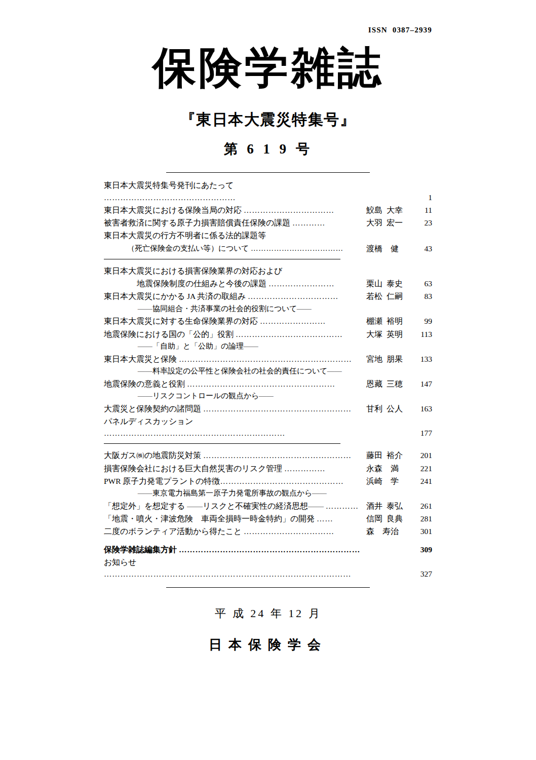ISSN 0387–2939
保険学雑誌
『東日本大震災特集号』
第 6 1 9 号
| 東日本大震災特集号発刊にあたって ………………………………………… | | 1 |
| 東日本大震災における保険当局の対応 …………………………… | 鮫島 大幸 | 11 |
| 被害者救済に関する原子力損害賠償責任保険の課題 ………… | 大羽 宏一 | 23 |
| 東日本大震災の行方不明者に係る法的課題等 | | |
| （死亡保険金の支払い等）について ……………………………… | 渡橋 健 | 43 |
| 東日本大震災における損害保険業界の対応および | | |
| 地震保険制度の仕組みと今後の課題 …………………… | 栗山 泰史 | 63 |
| 東日本大震災にかかる JA 共済の取組み …………………………… | 若松 仁嗣 | 83 |
| ——協同組合・共済事業の社会的役割について—— | | |
| 東日本大震災に対する生命保険業界の対応 …………………… | 棚瀬 裕明 | 99 |
| 地震保険における国の「公的」役割 ………………………………… | 大塚 英明 | 113 |
| ——「自助」と「公助」の論理—— | | |
| 東日本大震災と保険 ……………………………………………………… | 宮地 朋果 | 133 |
| ——料率設定の公平性と保険会社の社会的責任について—— | | |
| 地震保険の意義と役割 ……………………………………………… | 恩藏 三穂 | 147 |
| ——リスクコントロールの観点から—— | | |
| 大震災と保険契約の諸問題 ……………………………………………… | 甘利 公人 | 163 |
| パネルディスカッション ………………………………………………………… | | 177 |
| 大阪ガス㈱の地震防災対策 ……………………………………………… | 藤田 裕介 | 201 |
| 損害保険会社における巨大自然災害のリスク管理 …………… | 永森 満 | 221 |
| PWR 原子力発電プラントの特徴 ……………………………………… | 浜崎 学 | 241 |
| ——東京電力福島第一原子力発電所事故の観点から—— | | |
| 「想定外」を想定する ——リスクと不確実性の経済思想—— ………… | 酒井 泰弘 | 261 |
| 「地震・噴火・津波危険 車両全損時一時金特約」の開発 …… | 信岡 良典 | 281 |
| 二度のボランティア活動から得たこと …………………………… | 森 寿治 | 301 |
| 保険学雑誌編集方針 ………………………………………………………… | | 309 |
| お知らせ ……………………………………………………………………………… | | 327 |
平 成 24 年 12 月
日本保険学会